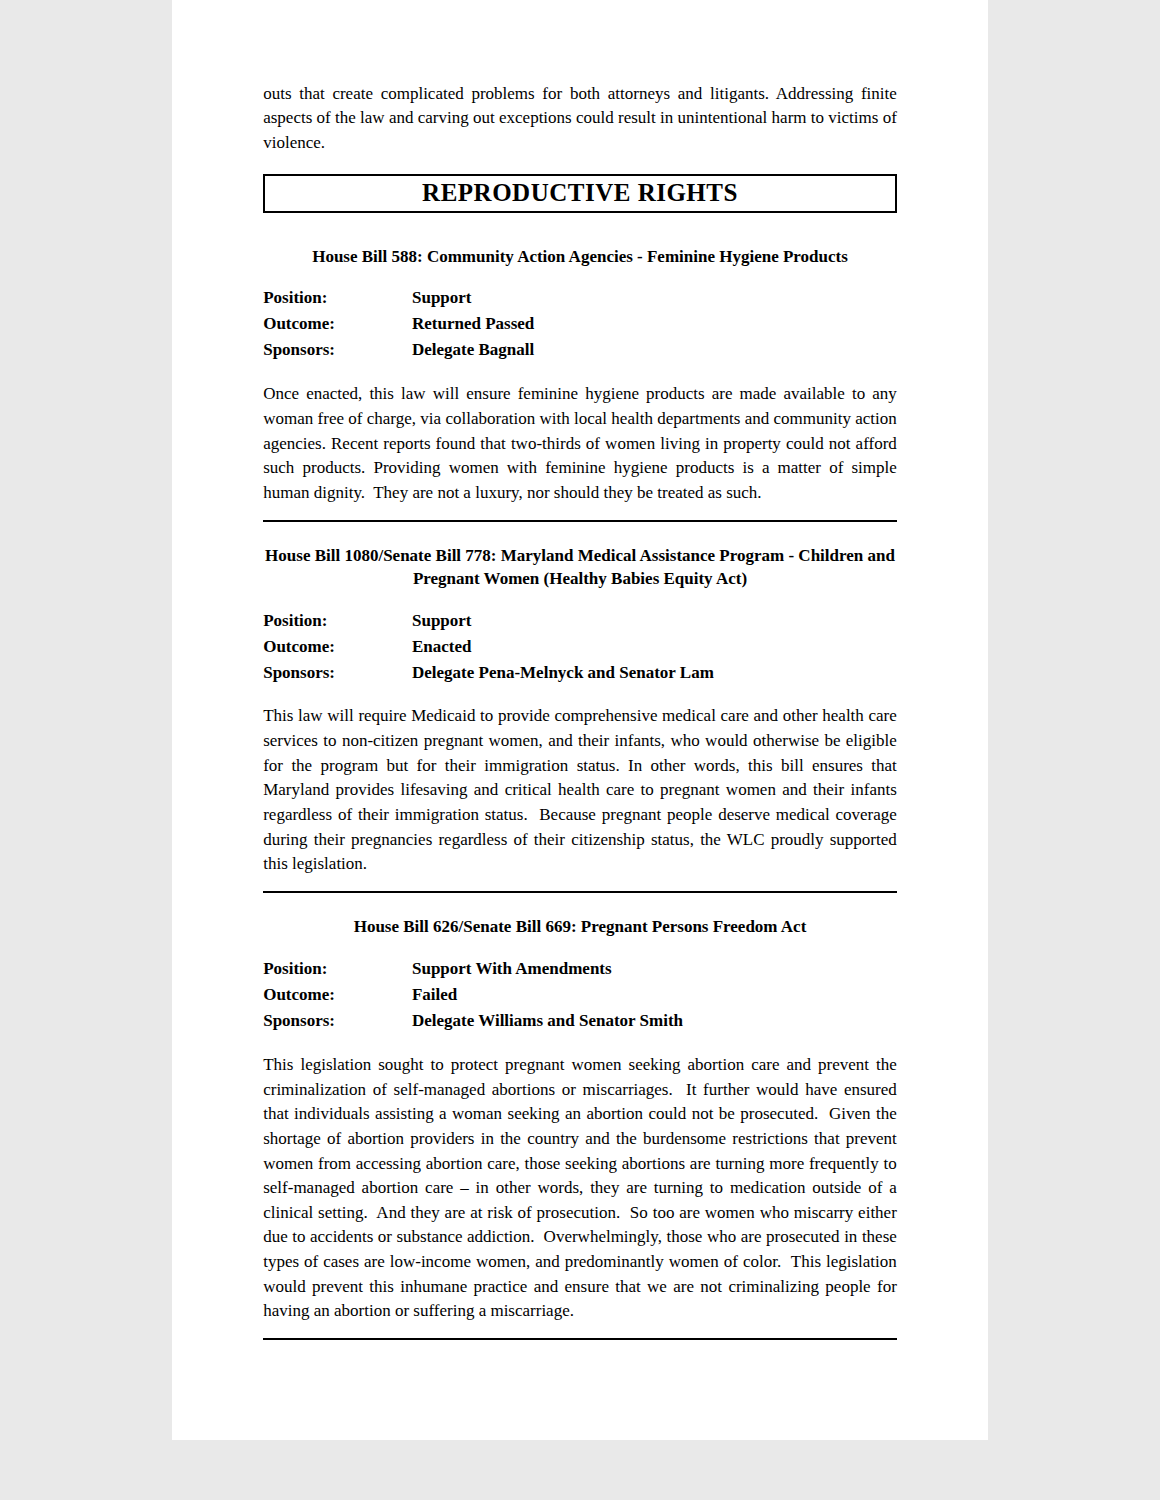outs that create complicated problems for both attorneys and litigants. Addressing finite aspects of the law and carving out exceptions could result in unintentional harm to victims of violence.
REPRODUCTIVE RIGHTS
House Bill 588: Community Action Agencies - Feminine Hygiene Products
| Position: | Support |
| Outcome: | Returned Passed |
| Sponsors: | Delegate Bagnall |
Once enacted, this law will ensure feminine hygiene products are made available to any woman free of charge, via collaboration with local health departments and community action agencies. Recent reports found that two-thirds of women living in property could not afford such products. Providing women with feminine hygiene products is a matter of simple human dignity. They are not a luxury, nor should they be treated as such.
House Bill 1080/Senate Bill 778: Maryland Medical Assistance Program - Children and Pregnant Women (Healthy Babies Equity Act)
| Position: | Support |
| Outcome: | Enacted |
| Sponsors: | Delegate Pena-Melnyck and Senator Lam |
This law will require Medicaid to provide comprehensive medical care and other health care services to non-citizen pregnant women, and their infants, who would otherwise be eligible for the program but for their immigration status. In other words, this bill ensures that Maryland provides lifesaving and critical health care to pregnant women and their infants regardless of their immigration status. Because pregnant people deserve medical coverage during their pregnancies regardless of their citizenship status, the WLC proudly supported this legislation.
House Bill 626/Senate Bill 669: Pregnant Persons Freedom Act
| Position: | Support With Amendments |
| Outcome: | Failed |
| Sponsors: | Delegate Williams and Senator Smith |
This legislation sought to protect pregnant women seeking abortion care and prevent the criminalization of self-managed abortions or miscarriages. It further would have ensured that individuals assisting a woman seeking an abortion could not be prosecuted. Given the shortage of abortion providers in the country and the burdensome restrictions that prevent women from accessing abortion care, those seeking abortions are turning more frequently to self-managed abortion care – in other words, they are turning to medication outside of a clinical setting. And they are at risk of prosecution. So too are women who miscarry either due to accidents or substance addiction. Overwhelmingly, those who are prosecuted in these types of cases are low-income women, and predominantly women of color. This legislation would prevent this inhumane practice and ensure that we are not criminalizing people for having an abortion or suffering a miscarriage.